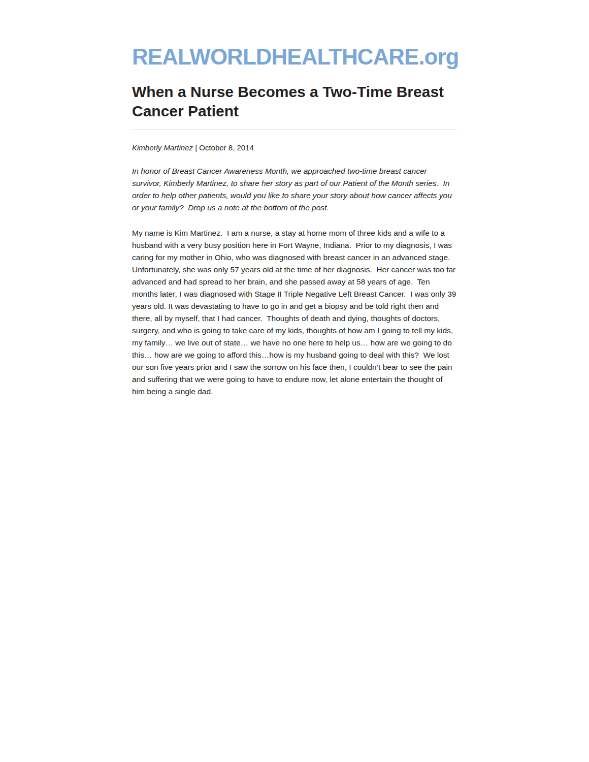REALWORLDHEALTHCARE.org
When a Nurse Becomes a Two-Time Breast
Cancer Patient
Kimberly Martinez | October 8, 2014
In honor of Breast Cancer Awareness Month, we approached two-time breast cancer survivor, Kimberly Martinez, to share her story as part of our Patient of the Month series. In order to help other patients, would you like to share your story about how cancer affects you or your family? Drop us a note at the bottom of the post.
My name is Kim Martinez. I am a nurse, a stay at home mom of three kids and a wife to a husband with a very busy position here in Fort Wayne, Indiana. Prior to my diagnosis, I was caring for my mother in Ohio, who was diagnosed with breast cancer in an advanced stage. Unfortunately, she was only 57 years old at the time of her diagnosis. Her cancer was too far advanced and had spread to her brain, and she passed away at 58 years of age. Ten months later, I was diagnosed with Stage II Triple Negative Left Breast Cancer. I was only 39 years old. It was devastating to have to go in and get a biopsy and be told right then and there, all by myself, that I had cancer. Thoughts of death and dying, thoughts of doctors, surgery, and who is going to take care of my kids, thoughts of how am I going to tell my kids, my family… we live out of state… we have no one here to help us… how are we going to do this… how are we going to afford this…how is my husband going to deal with this? We lost our son five years prior and I saw the sorrow on his face then, I couldn’t bear to see the pain and suffering that we were going to have to endure now, let alone entertain the thought of him being a single dad.